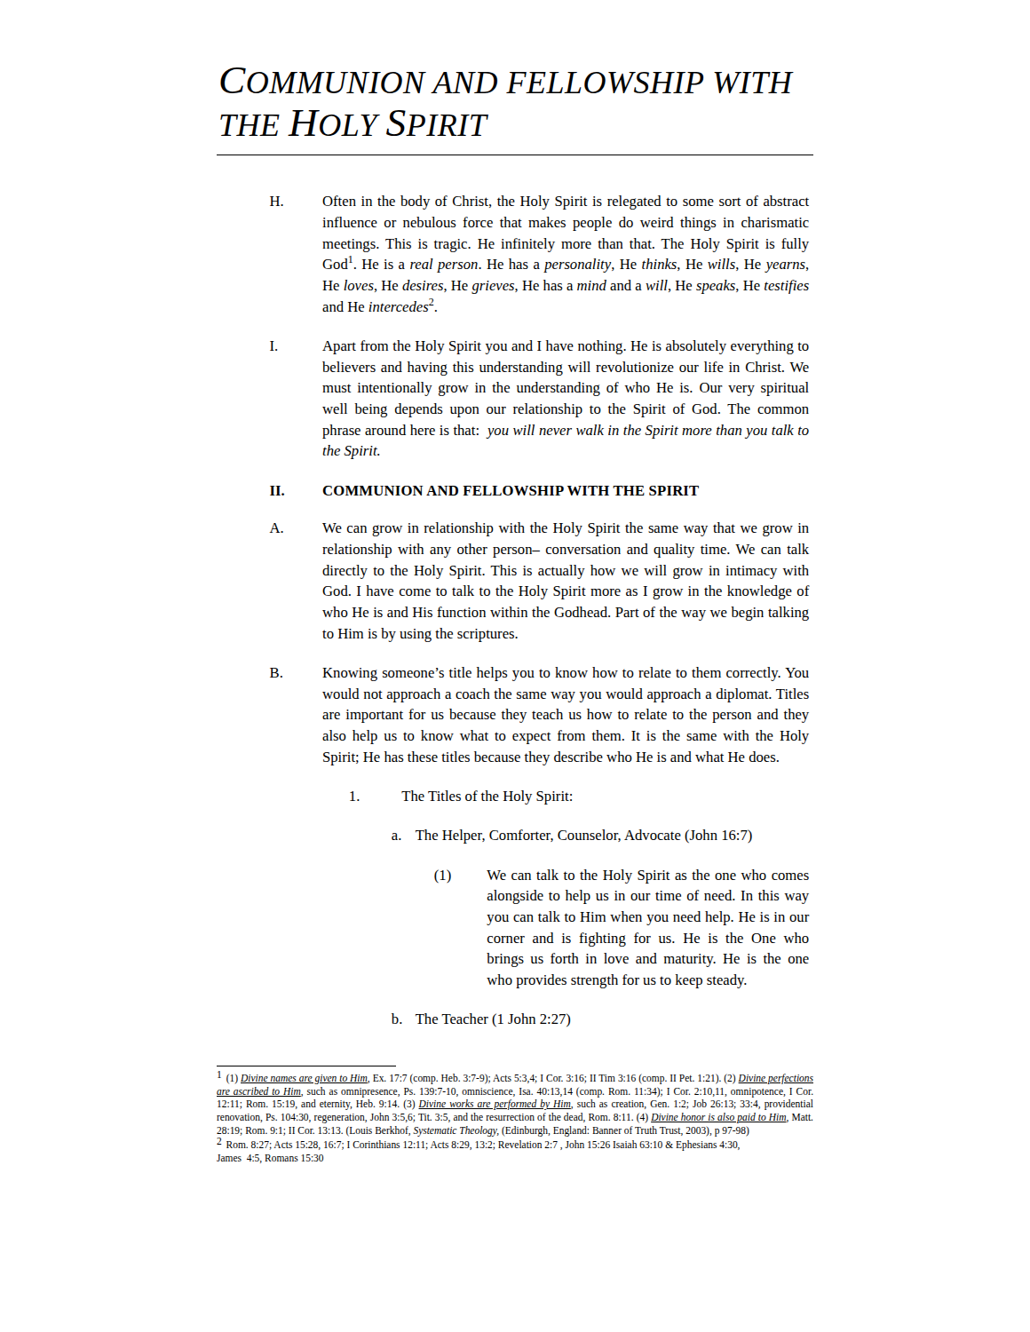COMMUNION AND FELLOWSHIP WITH THE HOLY SPIRIT
H.
Often in the body of Christ, the Holy Spirit is relegated to some sort of abstract influence or nebulous force that makes people do weird things in charismatic meetings. This is tragic. He infinitely more than that. The Holy Spirit is fully God1. He is a real person. He has a personality, He thinks, He wills, He yearns, He loves, He desires, He grieves, He has a mind and a will, He speaks, He testifies and He intercedes2.
I.
Apart from the Holy Spirit you and I have nothing. He is absolutely everything to believers and having this understanding will revolutionize our life in Christ. We must intentionally grow in the understanding of who He is. Our very spiritual well being depends upon our relationship to the Spirit of God. The common phrase around here is that: you will never walk in the Spirit more than you talk to the Spirit.
II.
COMMUNION AND FELLOWSHIP WITH THE SPIRIT
A.
We can grow in relationship with the Holy Spirit the same way that we grow in relationship with any other person– conversation and quality time. We can talk directly to the Holy Spirit. This is actually how we will grow in intimacy with God. I have come to talk to the Holy Spirit more as I grow in the knowledge of who He is and His function within the Godhead. Part of the way we begin talking to Him is by using the scriptures.
B.
Knowing someone’s title helps you to know how to relate to them correctly. You would not approach a coach the same way you would approach a diplomat. Titles are important for us because they teach us how to relate to the person and they also help us to know what to expect from them. It is the same with the Holy Spirit; He has these titles because they describe who He is and what He does.
1.
The Titles of the Holy Spirit:
a.
The Helper, Comforter, Counselor, Advocate (John 16:7)
(1)
We can talk to the Holy Spirit as the one who comes alongside to help us in our time of need. In this way you can talk to Him when you need help. He is in our corner and is fighting for us. He is the One who brings us forth in love and maturity. He is the one who provides strength for us to keep steady.
b.
The Teacher (1 John 2:27)
1 (1) Divine names are given to Him, Ex. 17:7 (comp. Heb. 3:7-9); Acts 5:3,4; I Cor. 3:16; II Tim 3:16 (comp. II Pet. 1:21). (2) Divine perfections are ascribed to Him, such as omnipresence, Ps. 139:7-10, omniscience, Isa. 40:13,14 (comp. Rom. 11:34); I Cor. 2:10,11, omnipotence, I Cor. 12:11; Rom. 15:19, and eternity, Heb. 9:14. (3) Divine works are performed by Him, such as creation, Gen. 1:2; Job 26:13; 33:4, providential renovation, Ps. 104:30, regeneration, John 3:5,6; Tit. 3:5, and the resurrection of the dead, Rom. 8:11. (4) Divine honor is also paid to Him, Matt. 28:19; Rom. 9:1; II Cor. 13:13. (Louis Berkhof, Systematic Theology, (Edinburgh, England: Banner of Truth Trust, 2003), p 97-98)
2 Rom. 8:27; Acts 15:28, 16:7; I Corinthians 12:11; Acts 8:29, 13:2; Revelation 2:7 , John 15:26 Isaiah 63:10 & Ephesians 4:30,
James 4:5, Romans 15:30